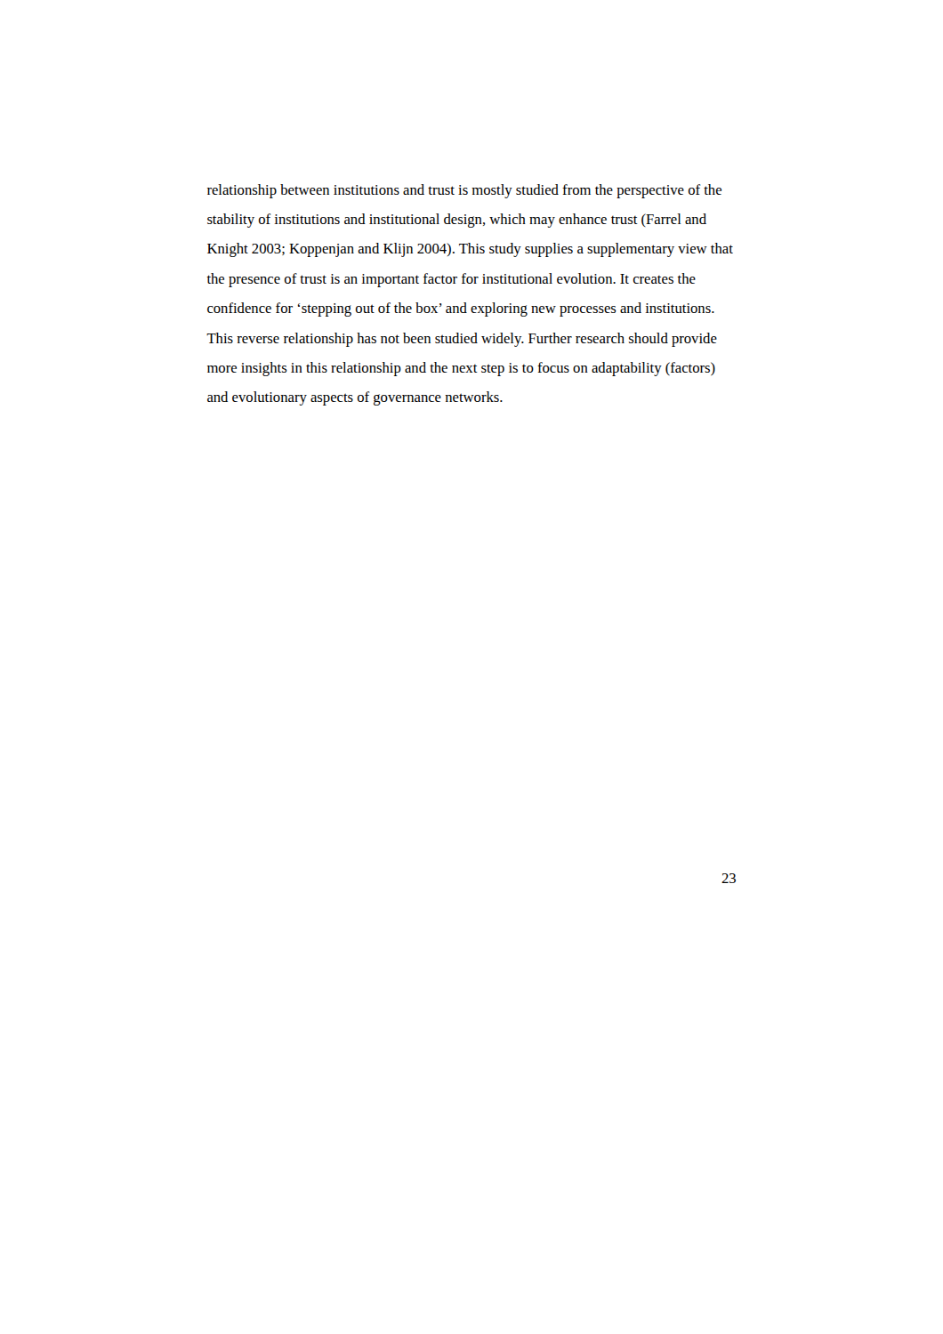relationship between institutions and trust is mostly studied from the perspective of the stability of institutions and institutional design, which may enhance trust (Farrel and Knight 2003; Koppenjan and Klijn 2004). This study supplies a supplementary view that the presence of trust is an important factor for institutional evolution. It creates the confidence for ‘stepping out of the box’ and exploring new processes and institutions. This reverse relationship has not been studied widely. Further research should provide more insights in this relationship and the next step is to focus on adaptability (factors) and evolutionary aspects of governance networks.
23